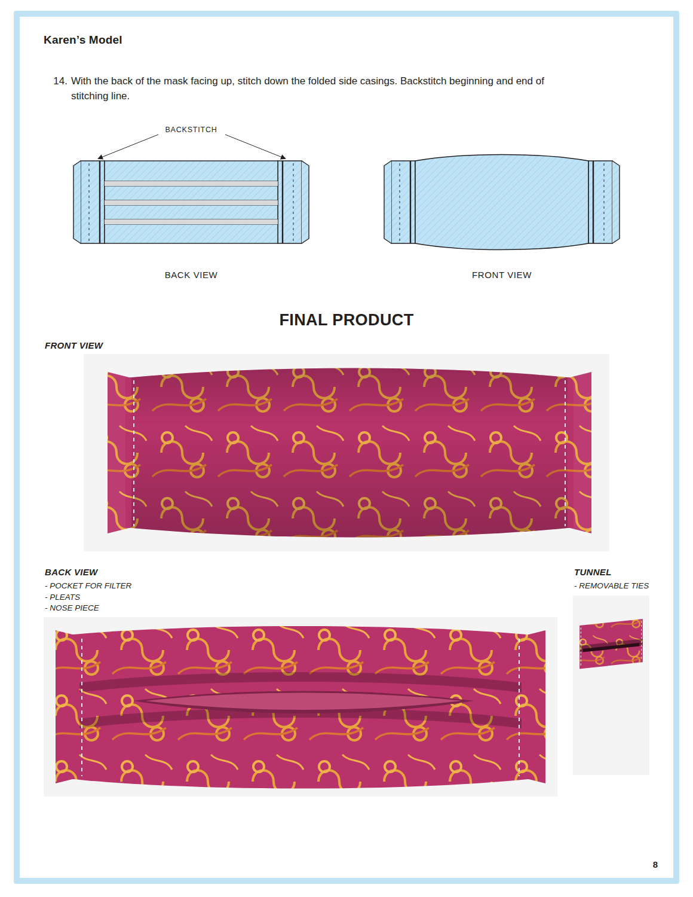Karen’s Model
14. With the back of the mask facing up, stitch down the folded side casings. Backstitch beginning and end of stitching line.
BACKSTITCH
BACK VIEW
FRONT VIEW
FINAL PRODUCT
FRONT VIEW
BACK VIEW
- POCKET FOR FILTER
- PLEATS
- NOSE PIECE
TUNNEL
- REMOVABLE TIES
8